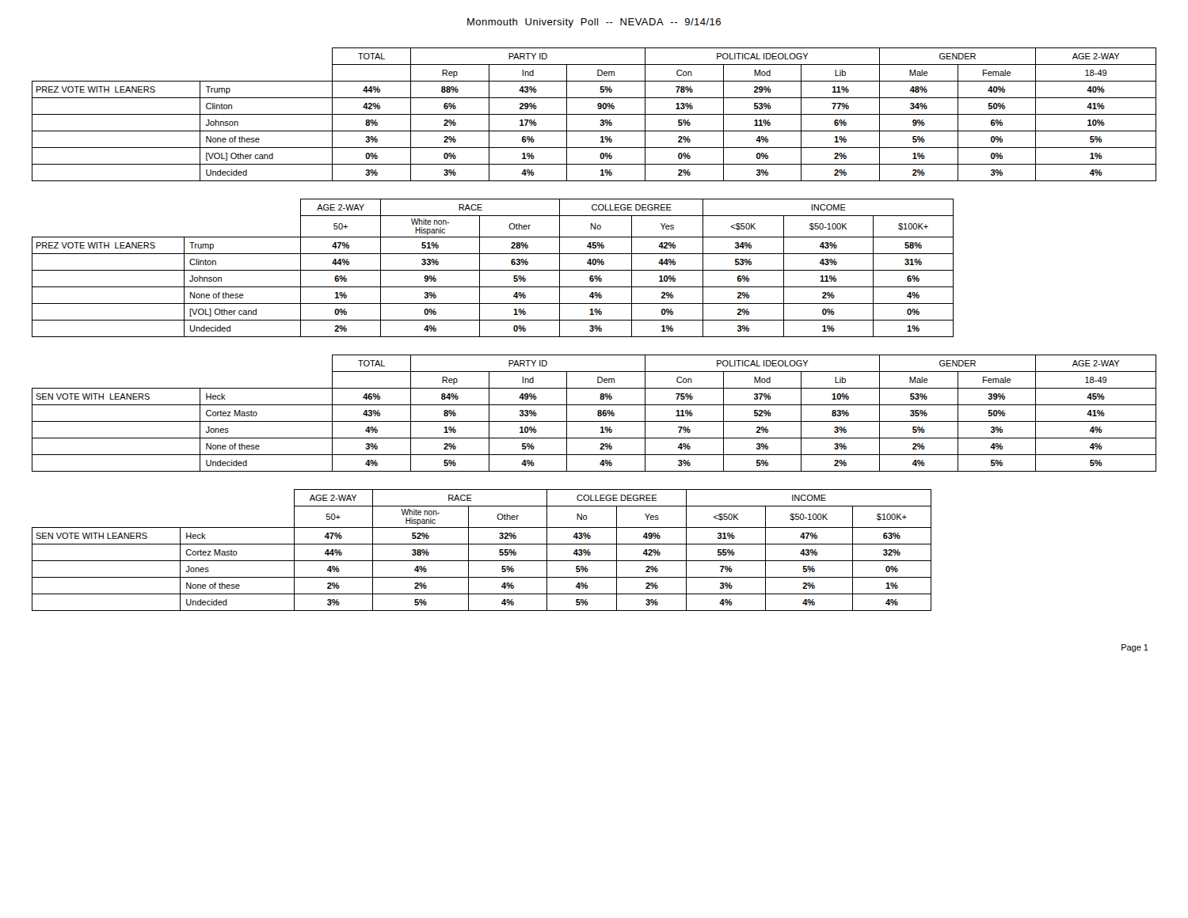Monmouth University Poll -- NEVADA -- 9/14/16
| | | TOTAL | PARTY ID | POLITICAL IDEOLOGY | GENDER | AGE 2-WAY |
| | | | Rep | Ind | Dem | Con | Mod | Lib | Male | Female | 18-49 |
| PREZ VOTE WITH LEANERS | Trump | 44% | 88% | 43% | 5% | 78% | 29% | 11% | 48% | 40% | 40% |
| | Clinton | 42% | 6% | 29% | 90% | 13% | 53% | 77% | 34% | 50% | 41% |
| | Johnson | 8% | 2% | 17% | 3% | 5% | 11% | 6% | 9% | 6% | 10% |
| | None of these | 3% | 2% | 6% | 1% | 2% | 4% | 1% | 5% | 0% | 5% |
| | [VOL] Other cand | 0% | 0% | 1% | 0% | 0% | 0% | 2% | 1% | 0% | 1% |
| | Undecided | 3% | 3% | 4% | 1% | 2% | 3% | 2% | 2% | 3% | 4% |
| | | AGE 2-WAY | RACE | COLLEGE DEGREE | INCOME |
| | | 50+ | White non- Hispanic | Other | No | Yes | <$50K | $50-100K | $100K+ |
| PREZ VOTE WITH LEANERS | Trump | 47% | 51% | 28% | 45% | 42% | 34% | 43% | 58% |
| | Clinton | 44% | 33% | 63% | 40% | 44% | 53% | 43% | 31% |
| | Johnson | 6% | 9% | 5% | 6% | 10% | 6% | 11% | 6% |
| | None of these | 1% | 3% | 4% | 4% | 2% | 2% | 2% | 4% |
| | [VOL] Other cand | 0% | 0% | 1% | 1% | 0% | 2% | 0% | 0% |
| | Undecided | 2% | 4% | 0% | 3% | 1% | 3% | 1% | 1% |
| | | TOTAL | PARTY ID | POLITICAL IDEOLOGY | GENDER | AGE 2-WAY |
| | | | Rep | Ind | Dem | Con | Mod | Lib | Male | Female | 18-49 |
| SEN VOTE WITH LEANERS | Heck | 46% | 84% | 49% | 8% | 75% | 37% | 10% | 53% | 39% | 45% |
| | Cortez Masto | 43% | 8% | 33% | 86% | 11% | 52% | 83% | 35% | 50% | 41% |
| | Jones | 4% | 1% | 10% | 1% | 7% | 2% | 3% | 5% | 3% | 4% |
| | None of these | 3% | 2% | 5% | 2% | 4% | 3% | 3% | 2% | 4% | 4% |
| | Undecided | 4% | 5% | 4% | 4% | 3% | 5% | 2% | 4% | 5% | 5% |
| | | AGE 2-WAY | RACE | COLLEGE DEGREE | INCOME |
| | | 50+ | White non- Hispanic | Other | No | Yes | <$50K | $50-100K | $100K+ |
| SEN VOTE WITH LEANERS | Heck | 47% | 52% | 32% | 43% | 49% | 31% | 47% | 63% |
| | Cortez Masto | 44% | 38% | 55% | 43% | 42% | 55% | 43% | 32% |
| | Jones | 4% | 4% | 5% | 5% | 2% | 7% | 5% | 0% |
| | None of these | 2% | 2% | 4% | 4% | 2% | 3% | 2% | 1% |
| | Undecided | 3% | 5% | 4% | 5% | 3% | 4% | 4% | 4% |
Page 1